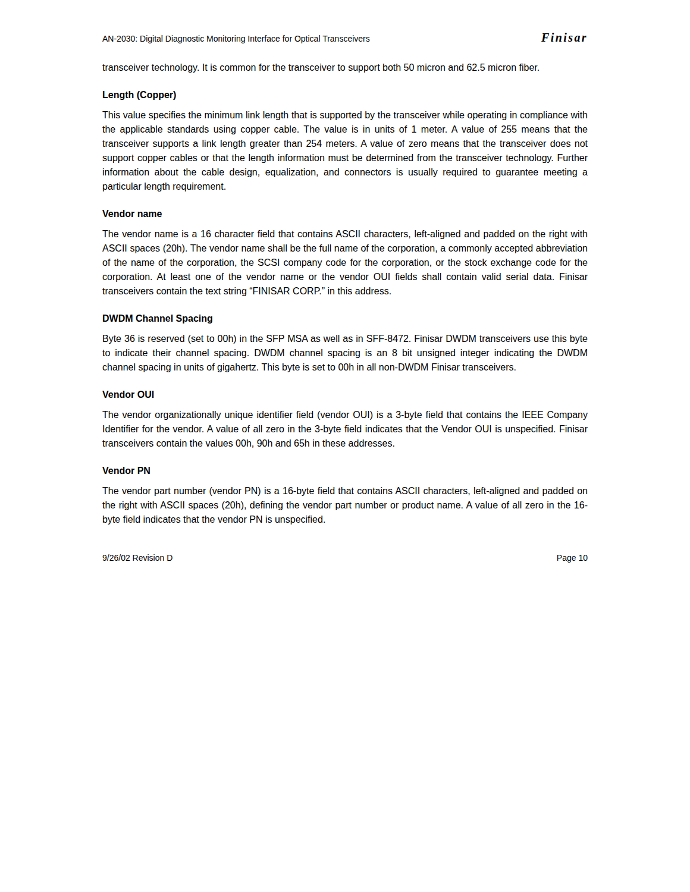AN-2030: Digital Diagnostic Monitoring Interface for Optical Transceivers
Finisar
transceiver technology. It is common for the transceiver to support both 50 micron and 62.5 micron fiber.
Length (Copper)
This value specifies the minimum link length that is supported by the transceiver while operating in compliance with the applicable standards using copper cable. The value is in units of 1 meter. A value of 255 means that the transceiver supports a link length greater than 254 meters. A value of zero means that the transceiver does not support copper cables or that the length information must be determined from the transceiver technology. Further information about the cable design, equalization, and connectors is usually required to guarantee meeting a particular length requirement.
Vendor name
The vendor name is a 16 character field that contains ASCII characters, left-aligned and padded on the right with ASCII spaces (20h). The vendor name shall be the full name of the corporation, a commonly accepted abbreviation of the name of the corporation, the SCSI company code for the corporation, or the stock exchange code for the corporation. At least one of the vendor name or the vendor OUI fields shall contain valid serial data. Finisar transceivers contain the text string “FINISAR CORP.” in this address.
DWDM Channel Spacing
Byte 36 is reserved (set to 00h) in the SFP MSA as well as in SFF-8472. Finisar DWDM transceivers use this byte to indicate their channel spacing. DWDM channel spacing is an 8 bit unsigned integer indicating the DWDM channel spacing in units of gigahertz. This byte is set to 00h in all non-DWDM Finisar transceivers.
Vendor OUI
The vendor organizationally unique identifier field (vendor OUI) is a 3-byte field that contains the IEEE Company Identifier for the vendor. A value of all zero in the 3-byte field indicates that the Vendor OUI is unspecified. Finisar transceivers contain the values 00h, 90h and 65h in these addresses.
Vendor PN
The vendor part number (vendor PN) is a 16-byte field that contains ASCII characters, left-aligned and padded on the right with ASCII spaces (20h), defining the vendor part number or product name. A value of all zero in the 16-byte field indicates that the vendor PN is unspecified.
9/26/02 Revision D Page 10